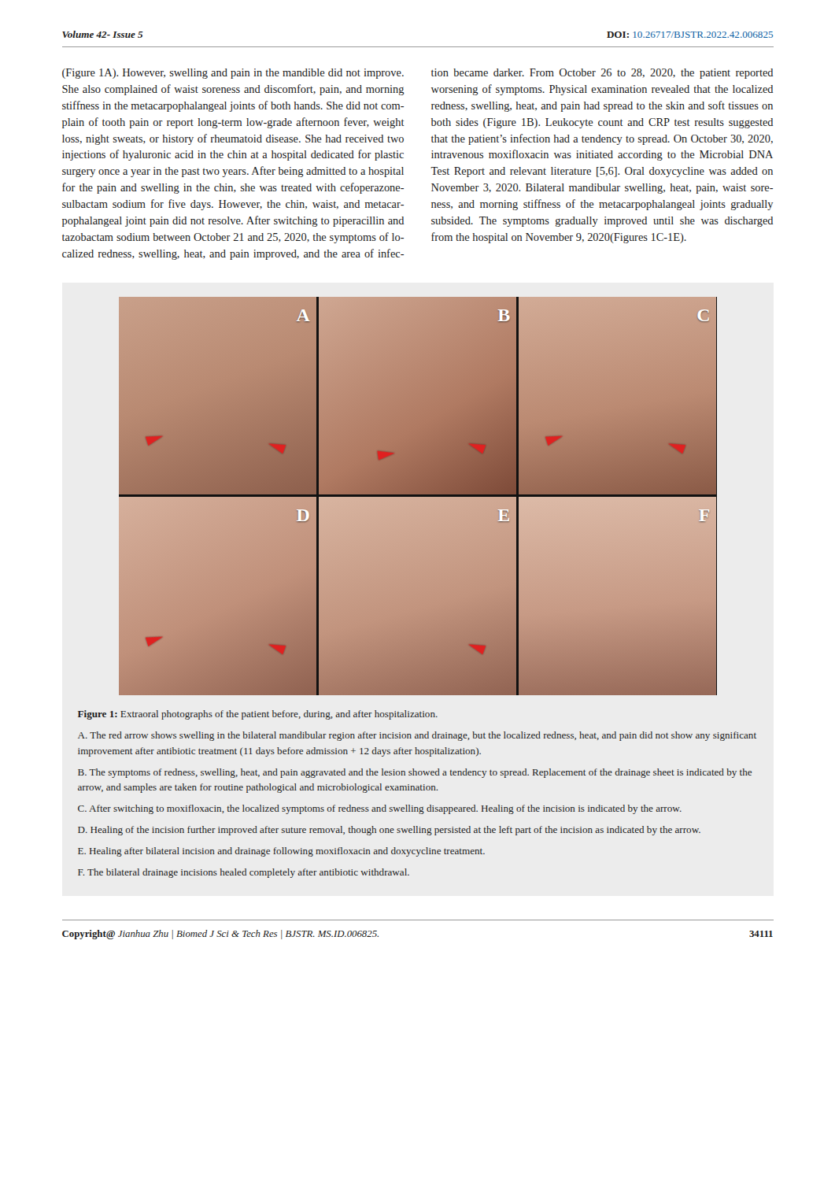Volume 42- Issue 5
DOI: 10.26717/BJSTR.2022.42.006825
(Figure 1A). However, swelling and pain in the mandible did not improve. She also complained of waist soreness and discomfort, pain, and morning stiffness in the metacarpophalangeal joints of both hands. She did not complain of tooth pain or report long-term low-grade afternoon fever, weight loss, night sweats, or history of rheumatoid disease. She had received two injections of hyaluronic acid in the chin at a hospital dedicated for plastic surgery once a year in the past two years. After being admitted to a hospital for the pain and swelling in the chin, she was treated with cefoperazone-sulbactam sodium for five days. However, the chin, waist, and metacarpophalangeal joint pain did not resolve. After switching to piperacillin and tazobactam sodium between October 21 and 25, 2020, the symptoms of localized redness, swelling, heat, and pain improved, and the area of infection became darker. From October 26 to 28, 2020, the patient reported worsening of symptoms. Physical examination revealed that the localized redness, swelling, heat, and pain had spread to the skin and soft tissues on both sides (Figure 1B). Leukocyte count and CRP test results suggested that the patient’s infection had a tendency to spread. On October 30, 2020, intravenous moxifloxacin was initiated according to the Microbial DNA Test Report and relevant literature [5,6]. Oral doxycycline was added on November 3, 2020. Bilateral mandibular swelling, heat, pain, waist soreness, and morning stiffness of the metacarpophalangeal joints gradually subsided. The symptoms gradually improved until she was discharged from the hospital on November 9, 2020(Figures 1C-1E).
A
B
C
D
E
F
Figure 1: Extraoral photographs of the patient before, during, and after hospitalization.
A. The red arrow shows swelling in the bilateral mandibular region after incision and drainage, but the localized redness, heat, and pain did not show any significant improvement after antibiotic treatment (11 days before admission + 12 days after hospitalization).
B. The symptoms of redness, swelling, heat, and pain aggravated and the lesion showed a tendency to spread. Replacement of the drainage sheet is indicated by the arrow, and samples are taken for routine pathological and microbiological examination.
C. After switching to moxifloxacin, the localized symptoms of redness and swelling disappeared. Healing of the incision is indicated by the arrow.
D. Healing of the incision further improved after suture removal, though one swelling persisted at the left part of the incision as indicated by the arrow.
E. Healing after bilateral incision and drainage following moxifloxacin and doxycycline treatment.
F. The bilateral drainage incisions healed completely after antibiotic withdrawal.
Copyright@ Jianhua Zhu | Biomed J Sci & Tech Res | BJSTR. MS.ID.006825.
34111